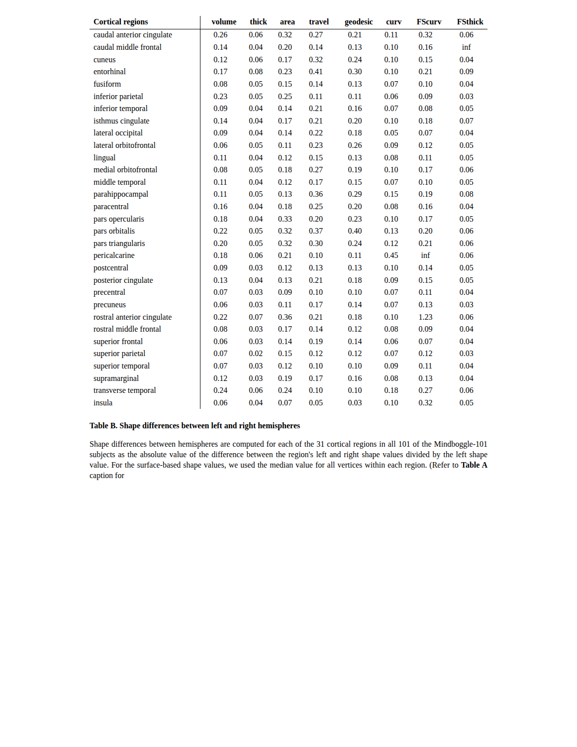| Cortical regions | volume | thick | area | travel | geodesic | curv | FScurv | FSthick |
| --- | --- | --- | --- | --- | --- | --- | --- | --- |
| caudal anterior cingulate | 0.26 | 0.06 | 0.32 | 0.27 | 0.21 | 0.11 | 0.32 | 0.06 |
| caudal middle frontal | 0.14 | 0.04 | 0.20 | 0.14 | 0.13 | 0.10 | 0.16 | inf |
| cuneus | 0.12 | 0.06 | 0.17 | 0.32 | 0.24 | 0.10 | 0.15 | 0.04 |
| entorhinal | 0.17 | 0.08 | 0.23 | 0.41 | 0.30 | 0.10 | 0.21 | 0.09 |
| fusiform | 0.08 | 0.05 | 0.15 | 0.14 | 0.13 | 0.07 | 0.10 | 0.04 |
| inferior parietal | 0.23 | 0.05 | 0.25 | 0.11 | 0.11 | 0.06 | 0.09 | 0.03 |
| inferior temporal | 0.09 | 0.04 | 0.14 | 0.21 | 0.16 | 0.07 | 0.08 | 0.05 |
| isthmus cingulate | 0.14 | 0.04 | 0.17 | 0.21 | 0.20 | 0.10 | 0.18 | 0.07 |
| lateral occipital | 0.09 | 0.04 | 0.14 | 0.22 | 0.18 | 0.05 | 0.07 | 0.04 |
| lateral orbitofrontal | 0.06 | 0.05 | 0.11 | 0.23 | 0.26 | 0.09 | 0.12 | 0.05 |
| lingual | 0.11 | 0.04 | 0.12 | 0.15 | 0.13 | 0.08 | 0.11 | 0.05 |
| medial orbitofrontal | 0.08 | 0.05 | 0.18 | 0.27 | 0.19 | 0.10 | 0.17 | 0.06 |
| middle temporal | 0.11 | 0.04 | 0.12 | 0.17 | 0.15 | 0.07 | 0.10 | 0.05 |
| parahippocampal | 0.11 | 0.05 | 0.13 | 0.36 | 0.29 | 0.15 | 0.19 | 0.08 |
| paracentral | 0.16 | 0.04 | 0.18 | 0.25 | 0.20 | 0.08 | 0.16 | 0.04 |
| pars opercularis | 0.18 | 0.04 | 0.33 | 0.20 | 0.23 | 0.10 | 0.17 | 0.05 |
| pars orbitalis | 0.22 | 0.05 | 0.32 | 0.37 | 0.40 | 0.13 | 0.20 | 0.06 |
| pars triangularis | 0.20 | 0.05 | 0.32 | 0.30 | 0.24 | 0.12 | 0.21 | 0.06 |
| pericalcarine | 0.18 | 0.06 | 0.21 | 0.10 | 0.11 | 0.45 | inf | 0.06 |
| postcentral | 0.09 | 0.03 | 0.12 | 0.13 | 0.13 | 0.10 | 0.14 | 0.05 |
| posterior cingulate | 0.13 | 0.04 | 0.13 | 0.21 | 0.18 | 0.09 | 0.15 | 0.05 |
| precentral | 0.07 | 0.03 | 0.09 | 0.10 | 0.10 | 0.07 | 0.11 | 0.04 |
| precuneus | 0.06 | 0.03 | 0.11 | 0.17 | 0.14 | 0.07 | 0.13 | 0.03 |
| rostral anterior cingulate | 0.22 | 0.07 | 0.36 | 0.21 | 0.18 | 0.10 | 1.23 | 0.06 |
| rostral middle frontal | 0.08 | 0.03 | 0.17 | 0.14 | 0.12 | 0.08 | 0.09 | 0.04 |
| superior frontal | 0.06 | 0.03 | 0.14 | 0.19 | 0.14 | 0.06 | 0.07 | 0.04 |
| superior parietal | 0.07 | 0.02 | 0.15 | 0.12 | 0.12 | 0.07 | 0.12 | 0.03 |
| superior temporal | 0.07 | 0.03 | 0.12 | 0.10 | 0.10 | 0.09 | 0.11 | 0.04 |
| supramarginal | 0.12 | 0.03 | 0.19 | 0.17 | 0.16 | 0.08 | 0.13 | 0.04 |
| transverse temporal | 0.24 | 0.06 | 0.24 | 0.10 | 0.10 | 0.18 | 0.27 | 0.06 |
| insula | 0.06 | 0.04 | 0.07 | 0.05 | 0.03 | 0.10 | 0.32 | 0.05 |
Table B. Shape differences between left and right hemispheres
Shape differences between hemispheres are computed for each of the 31 cortical regions in all 101 of the Mindboggle-101 subjects as the absolute value of the difference between the region's left and right shape values divided by the left shape value. For the surface-based shape values, we used the median value for all vertices within each region. (Refer to Table A caption for